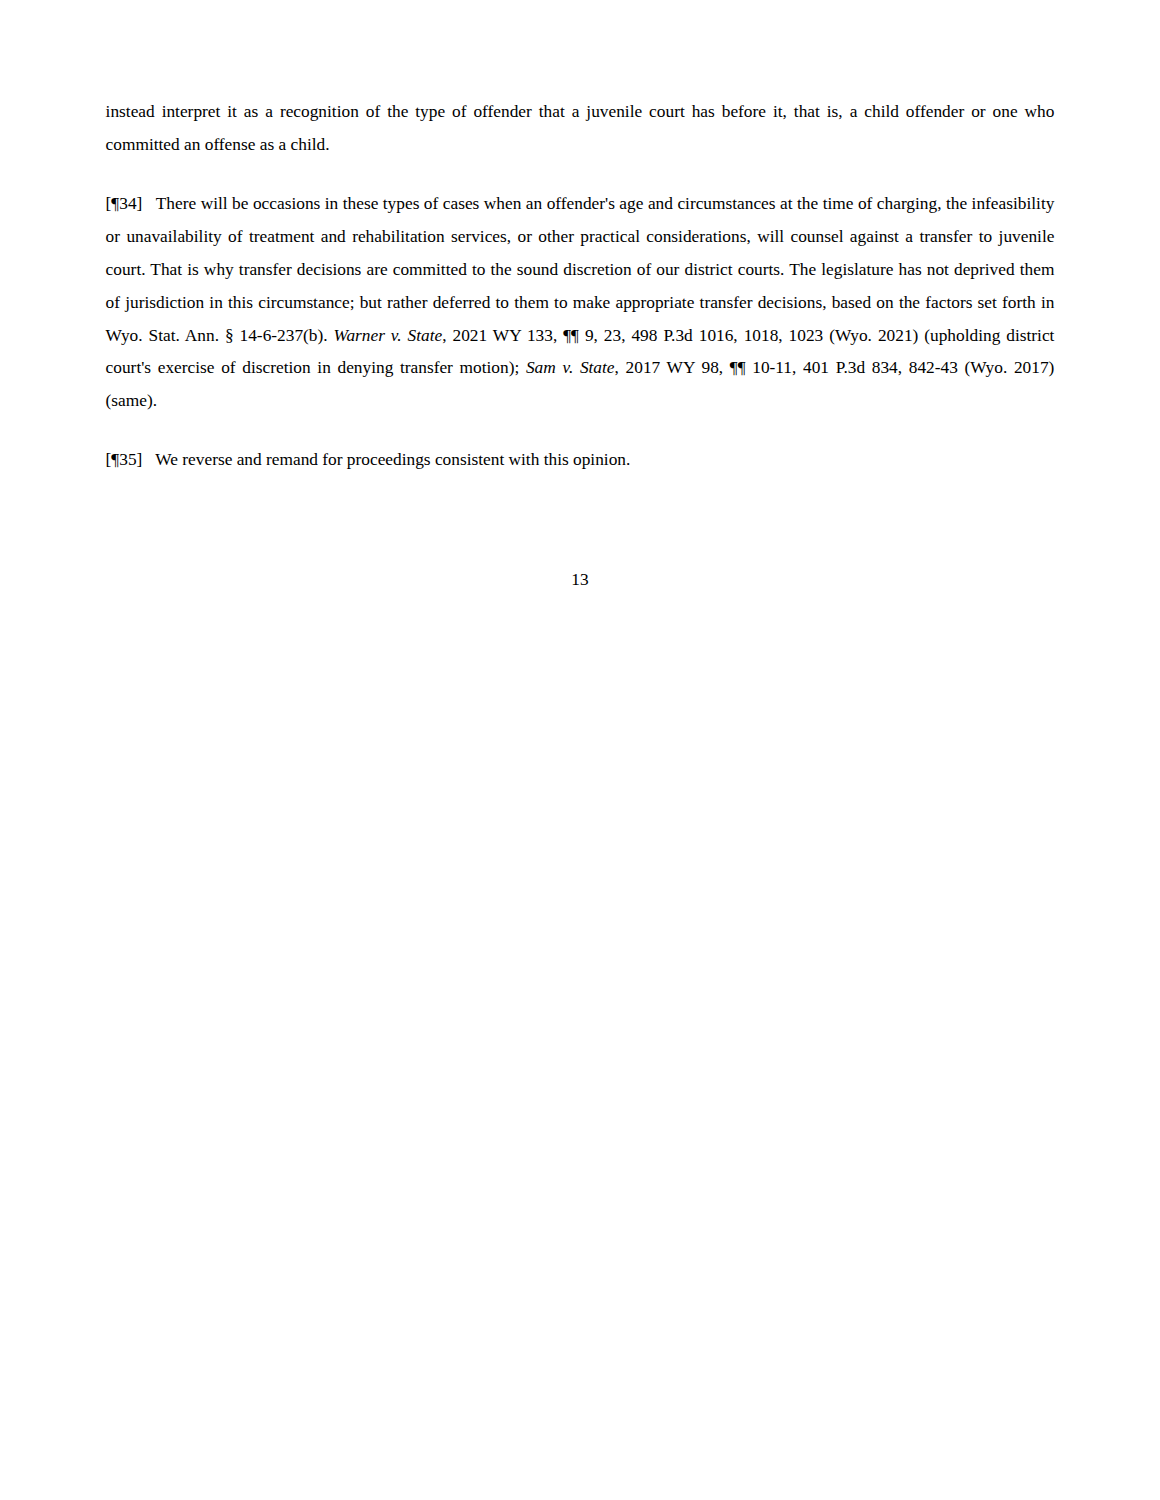instead interpret it as a recognition of the type of offender that a juvenile court has before it, that is, a child offender or one who committed an offense as a child.
[¶34] There will be occasions in these types of cases when an offender's age and circumstances at the time of charging, the infeasibility or unavailability of treatment and rehabilitation services, or other practical considerations, will counsel against a transfer to juvenile court. That is why transfer decisions are committed to the sound discretion of our district courts. The legislature has not deprived them of jurisdiction in this circumstance; but rather deferred to them to make appropriate transfer decisions, based on the factors set forth in Wyo. Stat. Ann. § 14-6-237(b). Warner v. State, 2021 WY 133, ¶¶ 9, 23, 498 P.3d 1016, 1018, 1023 (Wyo. 2021) (upholding district court's exercise of discretion in denying transfer motion); Sam v. State, 2017 WY 98, ¶¶ 10-11, 401 P.3d 834, 842-43 (Wyo. 2017) (same).
[¶35] We reverse and remand for proceedings consistent with this opinion.
13